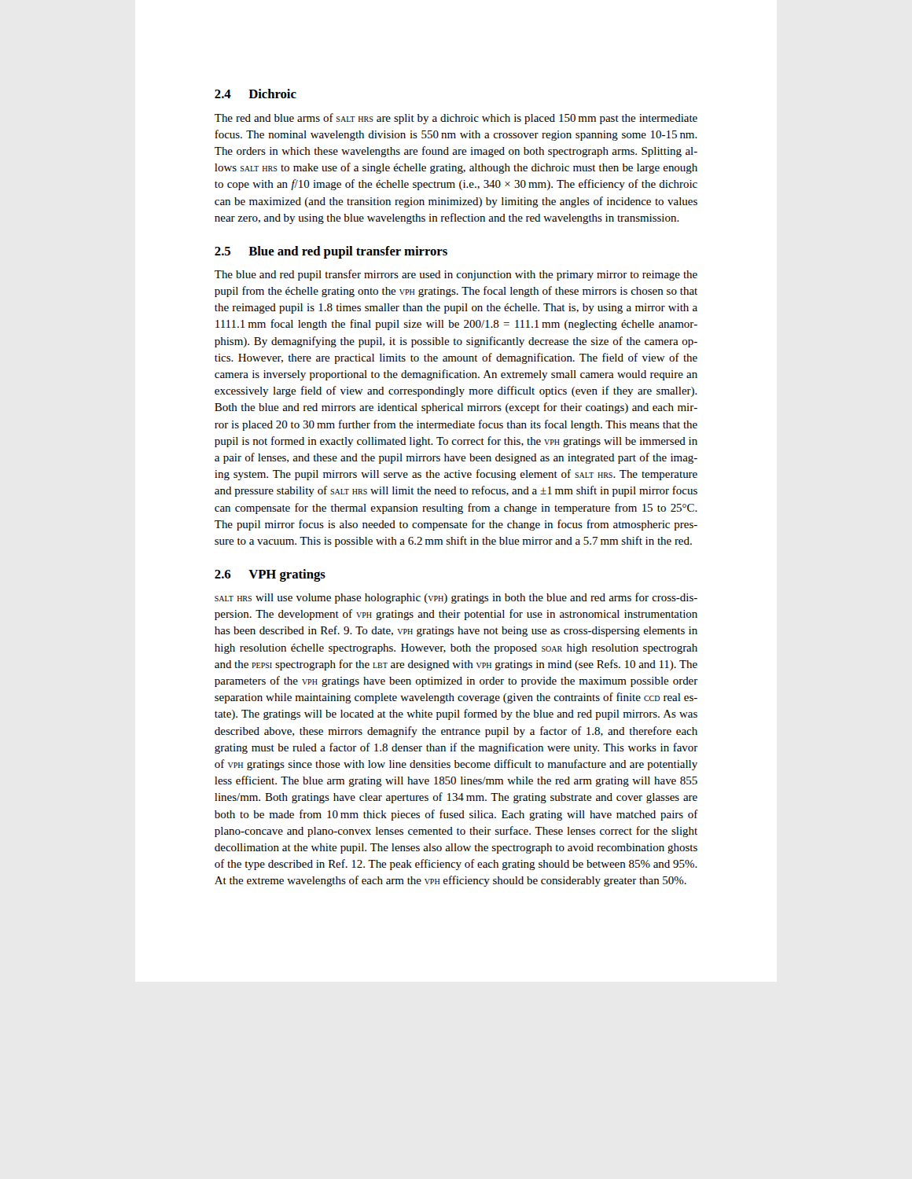2.4 Dichroic
The red and blue arms of salt hrs are split by a dichroic which is placed 150 mm past the intermediate focus. The nominal wavelength division is 550 nm with a crossover region spanning some 10-15 nm. The orders in which these wavelengths are found are imaged on both spectrograph arms. Splitting allows salt hrs to make use of a single échelle grating, although the dichroic must then be large enough to cope with an f/10 image of the échelle spectrum (i.e., 340 × 30 mm). The efficiency of the dichroic can be maximized (and the transition region minimized) by limiting the angles of incidence to values near zero, and by using the blue wavelengths in reflection and the red wavelengths in transmission.
2.5 Blue and red pupil transfer mirrors
The blue and red pupil transfer mirrors are used in conjunction with the primary mirror to reimage the pupil from the échelle grating onto the vph gratings. The focal length of these mirrors is chosen so that the reimaged pupil is 1.8 times smaller than the pupil on the échelle. That is, by using a mirror with a 1111.1 mm focal length the final pupil size will be 200/1.8 = 111.1 mm (neglecting échelle anamorphism). By demagnifying the pupil, it is possible to significantly decrease the size of the camera optics. However, there are practical limits to the amount of demagnification. The field of view of the camera is inversely proportional to the demagnification. An extremely small camera would require an excessively large field of view and correspondingly more difficult optics (even if they are smaller). Both the blue and red mirrors are identical spherical mirrors (except for their coatings) and each mirror is placed 20 to 30 mm further from the intermediate focus than its focal length. This means that the pupil is not formed in exactly collimated light. To correct for this, the vph gratings will be immersed in a pair of lenses, and these and the pupil mirrors have been designed as an integrated part of the imaging system. The pupil mirrors will serve as the active focusing element of salt hrs. The temperature and pressure stability of salt hrs will limit the need to refocus, and a ±1 mm shift in pupil mirror focus can compensate for the thermal expansion resulting from a change in temperature from 15 to 25°C. The pupil mirror focus is also needed to compensate for the change in focus from atmospheric pressure to a vacuum. This is possible with a 6.2 mm shift in the blue mirror and a 5.7 mm shift in the red.
2.6 VPH gratings
salt hrs will use volume phase holographic (vph) gratings in both the blue and red arms for cross-dispersion. The development of vph gratings and their potential for use in astronomical instrumentation has been described in Ref. 9. To date, vph gratings have not being use as cross-dispersing elements in high resolution échelle spectrographs. However, both the proposed soar high resolution spectrograh and the pepsi spectrograph for the lbt are designed with vph gratings in mind (see Refs. 10 and 11). The parameters of the vph gratings have been optimized in order to provide the maximum possible order separation while maintaining complete wavelength coverage (given the contraints of finite ccd real estate). The gratings will be located at the white pupil formed by the blue and red pupil mirrors. As was described above, these mirrors demagnify the entrance pupil by a factor of 1.8, and therefore each grating must be ruled a factor of 1.8 denser than if the magnification were unity. This works in favor of vph gratings since those with low line densities become difficult to manufacture and are potentially less efficient. The blue arm grating will have 1850 lines/mm while the red arm grating will have 855 lines/mm. Both gratings have clear apertures of 134 mm. The grating substrate and cover glasses are both to be made from 10 mm thick pieces of fused silica. Each grating will have matched pairs of plano-concave and plano-convex lenses cemented to their surface. These lenses correct for the slight decollimation at the white pupil. The lenses also allow the spectrograph to avoid recombination ghosts of the type described in Ref. 12. The peak efficiency of each grating should be between 85% and 95%. At the extreme wavelengths of each arm the vph efficiency should be considerably greater than 50%.